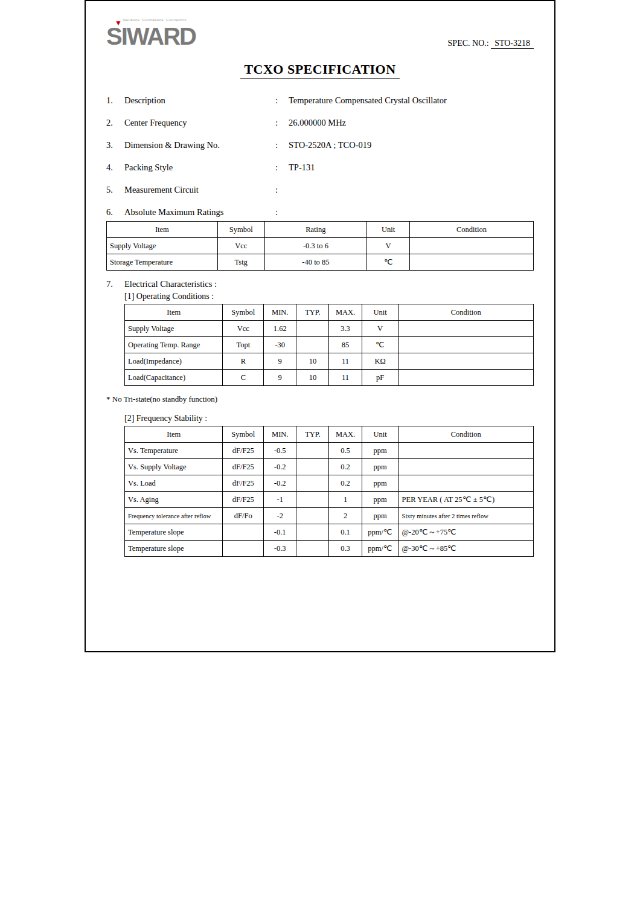▼ Reliance Confidence Concentric SIWARD
SPEC. NO.: STO-3218
TCXO SPECIFICATION
1.
Description
:
Temperature Compensated Crystal Oscillator
2.
Center Frequency
:
26.000000 MHz
3.
Dimension & Drawing No.
:
STO-2520A ; TCO-019
4.
Packing Style
:
TP-131
5.
Measurement Circuit
:
6.
Absolute Maximum Ratings
:
| Item | Symbol | Rating | Unit | Condition |
| --- | --- | --- | --- | --- |
| Supply Voltage | Vcc | -0.3 to 6 | V | |
| Storage Temperature | Tstg | -40 to 85 | ℃ | |
7.
Electrical Characteristics :
[1] Operating Conditions :
| Item | Symbol | MIN. | TYP. | MAX. | Unit | Condition |
| --- | --- | --- | --- | --- | --- | --- |
| Supply Voltage | Vcc | 1.62 | | 3.3 | V | |
| Operating Temp. Range | Topt | -30 | | 85 | ℃ | |
| Load(Impedance) | R | 9 | 10 | 11 | KΩ | |
| Load(Capacitance) | C | 9 | 10 | 11 | pF | |
* No Tri-state(no standby function)
[2] Frequency Stability :
| Item | Symbol | MIN. | TYP. | MAX. | Unit | Condition |
| --- | --- | --- | --- | --- | --- | --- |
| Vs. Temperature | dF/F25 | -0.5 | | 0.5 | ppm | |
| Vs. Supply Voltage | dF/F25 | -0.2 | | 0.2 | ppm | |
| Vs. Load | dF/F25 | -0.2 | | 0.2 | ppm | |
| Vs. Aging | dF/F25 | -1 | | 1 | ppm | PER YEAR ( AT 25℃ ± 5℃) |
| Frequency tolerance after reflow | dF/Fo | -2 | | 2 | ppm | Sixty minutes after 2 times reflow |
| Temperature slope | | -0.1 | | 0.1 | ppm/℃ | @-20℃～+75℃ |
| Temperature slope | | -0.3 | | 0.3 | ppm/℃ | @-30℃～+85℃ |